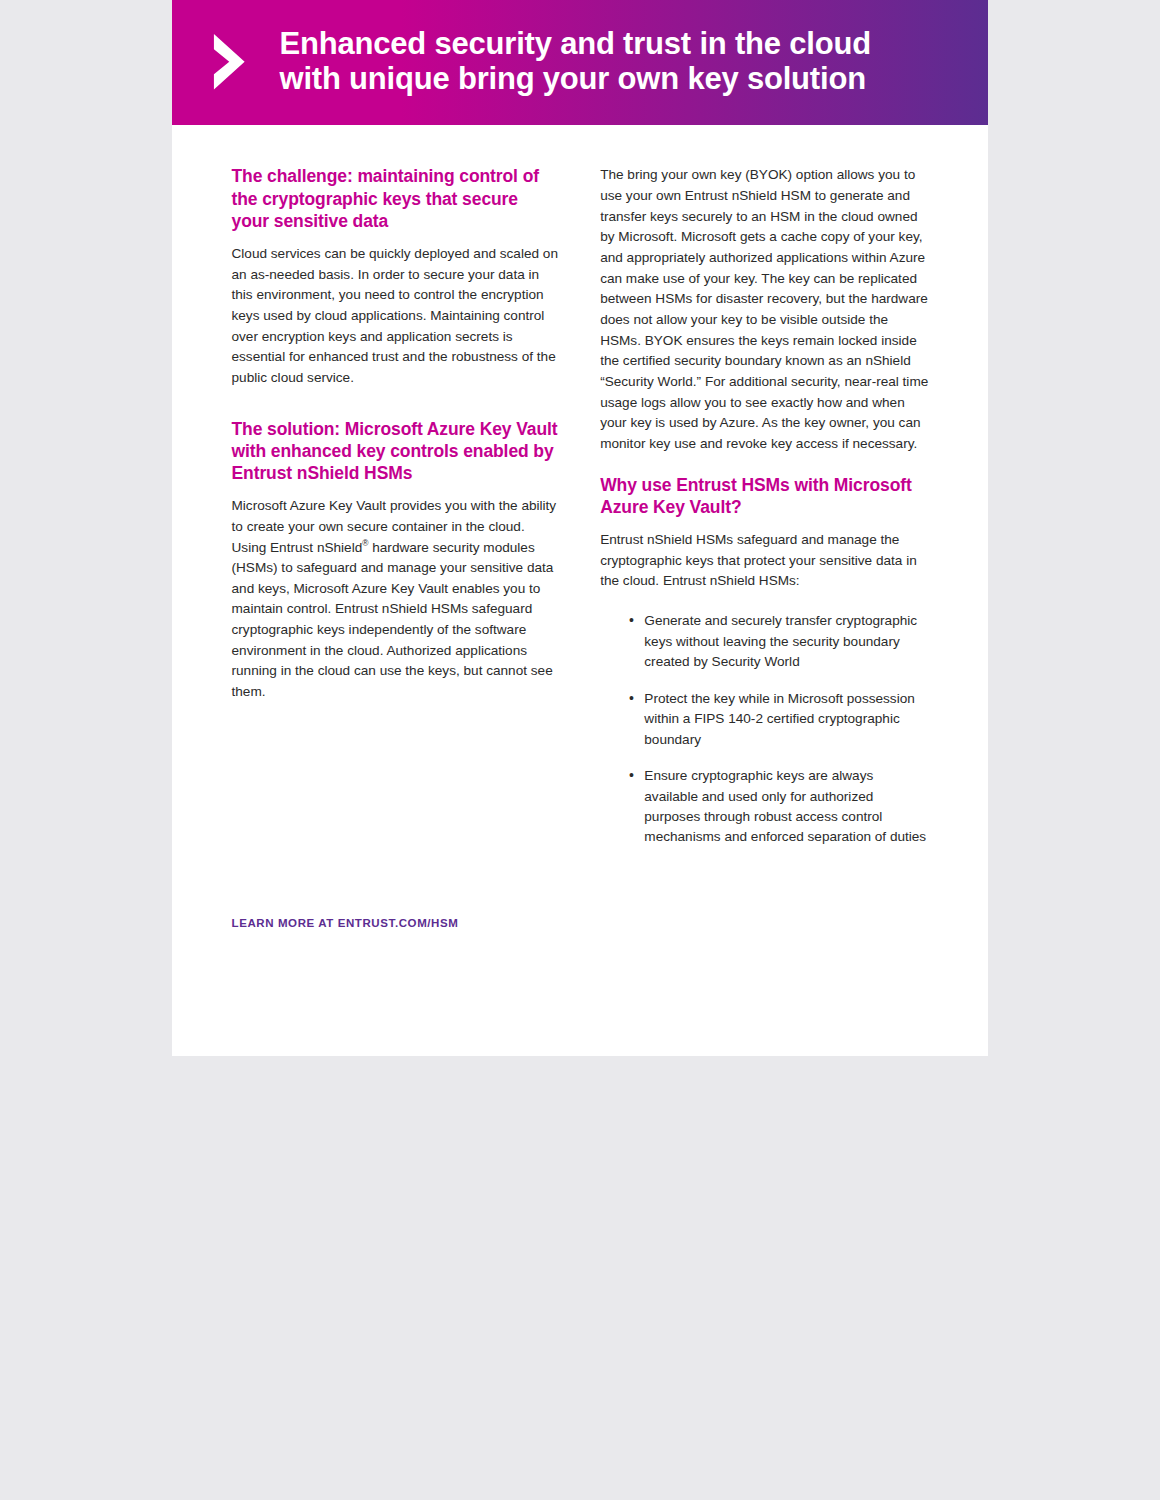Enhanced security and trust in the cloud with unique bring your own key solution
The challenge: maintaining control of the cryptographic keys that secure your sensitive data
Cloud services can be quickly deployed and scaled on an as-needed basis. In order to secure your data in this environment, you need to control the encryption keys used by cloud applications. Maintaining control over encryption keys and application secrets is essential for enhanced trust and the robustness of the public cloud service.
The solution: Microsoft Azure Key Vault with enhanced key controls enabled by Entrust nShield HSMs
Microsoft Azure Key Vault provides you with the ability to create your own secure container in the cloud. Using Entrust nShield® hardware security modules (HSMs) to safeguard and manage your sensitive data and keys, Microsoft Azure Key Vault enables you to maintain control. Entrust nShield HSMs safeguard cryptographic keys independently of the software environment in the cloud. Authorized applications running in the cloud can use the keys, but cannot see them.
The bring your own key (BYOK) option allows you to use your own Entrust nShield HSM to generate and transfer keys securely to an HSM in the cloud owned by Microsoft. Microsoft gets a cache copy of your key, and appropriately authorized applications within Azure can make use of your key. The key can be replicated between HSMs for disaster recovery, but the hardware does not allow your key to be visible outside the HSMs. BYOK ensures the keys remain locked inside the certified security boundary known as an nShield “Security World.” For additional security, near-real time usage logs allow you to see exactly how and when your key is used by Azure. As the key owner, you can monitor key use and revoke key access if necessary.
Why use Entrust HSMs with Microsoft Azure Key Vault?
Entrust nShield HSMs safeguard and manage the cryptographic keys that protect your sensitive data in the cloud. Entrust nShield HSMs:
Generate and securely transfer cryptographic keys without leaving the security boundary created by Security World
Protect the key while in Microsoft possession within a FIPS 140-2 certified cryptographic boundary
Ensure cryptographic keys are always available and used only for authorized purposes through robust access control mechanisms and enforced separation of duties
Learn more at entrust.com/hsm